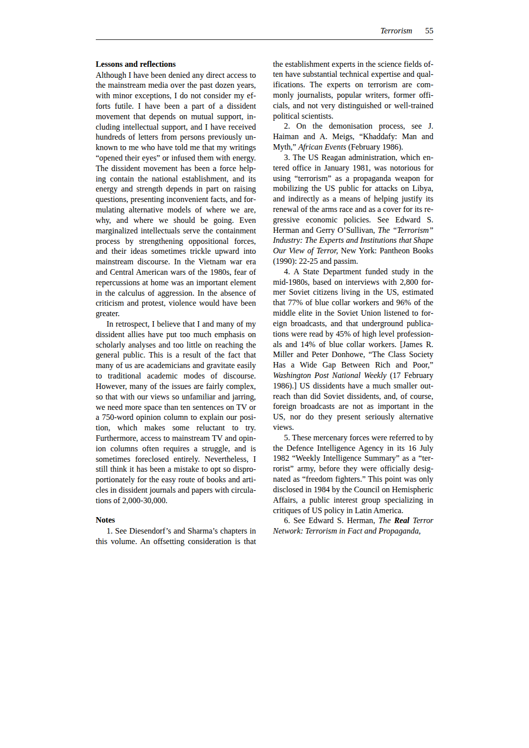Terrorism 55
Lessons and reflections
Although I have been denied any direct access to the mainstream media over the past dozen years, with minor exceptions, I do not consider my efforts futile. I have been a part of a dissident movement that depends on mutual support, including intellectual support, and I have received hundreds of letters from persons previously unknown to me who have told me that my writings “opened their eyes” or infused them with energy. The dissident movement has been a force helping contain the national establishment, and its energy and strength depends in part on raising questions, presenting inconvenient facts, and formulating alternative models of where we are, why, and where we should be going. Even marginalized intellectuals serve the containment process by strengthening oppositional forces, and their ideas sometimes trickle upward into mainstream discourse. In the Vietnam war era and Central American wars of the 1980s, fear of repercussions at home was an important element in the calculus of aggression. In the absence of criticism and protest, violence would have been greater.
In retrospect, I believe that I and many of my dissident allies have put too much emphasis on scholarly analyses and too little on reaching the general public. This is a result of the fact that many of us are academicians and gravitate easily to traditional academic modes of discourse. However, many of the issues are fairly complex, so that with our views so unfamiliar and jarring, we need more space than ten sentences on TV or a 750-word opinion column to explain our position, which makes some reluctant to try. Furthermore, access to mainstream TV and opinion columns often requires a struggle, and is sometimes foreclosed entirely. Nevertheless, I still think it has been a mistake to opt so disproportionately for the easy route of books and articles in dissident journals and papers with circulations of 2,000-30,000.
Notes
1. See Diesendorf’s and Sharma’s chapters in this volume. An offsetting consideration is that the establishment experts in the science fields often have substantial technical expertise and qualifications. The experts on terrorism are commonly journalists, popular writers, former officials, and not very distinguished or well-trained political scientists.
2. On the demonisation process, see J. Haiman and A. Meigs, “Khaddafy: Man and Myth,” African Events (February 1986).
3. The US Reagan administration, which entered office in January 1981, was notorious for using “terrorism” as a propaganda weapon for mobilizing the US public for attacks on Libya, and indirectly as a means of helping justify its renewal of the arms race and as a cover for its regressive economic policies. See Edward S. Herman and Gerry O’Sullivan, The “Terrorism” Industry: The Experts and Institutions that Shape Our View of Terror, New York: Pantheon Books (1990): 22-25 and passim.
4. A State Department funded study in the mid-1980s, based on interviews with 2,800 former Soviet citizens living in the US, estimated that 77% of blue collar workers and 96% of the middle elite in the Soviet Union listened to foreign broadcasts, and that underground publications were read by 45% of high level professionals and 14% of blue collar workers. [James R. Miller and Peter Donhowe, “The Class Society Has a Wide Gap Between Rich and Poor,” Washington Post National Weekly (17 February 1986).] US dissidents have a much smaller outreach than did Soviet dissidents, and, of course, foreign broadcasts are not as important in the US, nor do they present seriously alternative views.
5. These mercenary forces were referred to by the Defence Intelligence Agency in its 16 July 1982 “Weekly Intelligence Summary” as a “terrorist” army, before they were officially designated as “freedom fighters.” This point was only disclosed in 1984 by the Council on Hemispheric Affairs, a public interest group specializing in critiques of US policy in Latin America.
6. See Edward S. Herman, The Real Terror Network: Terrorism in Fact and Propaganda,